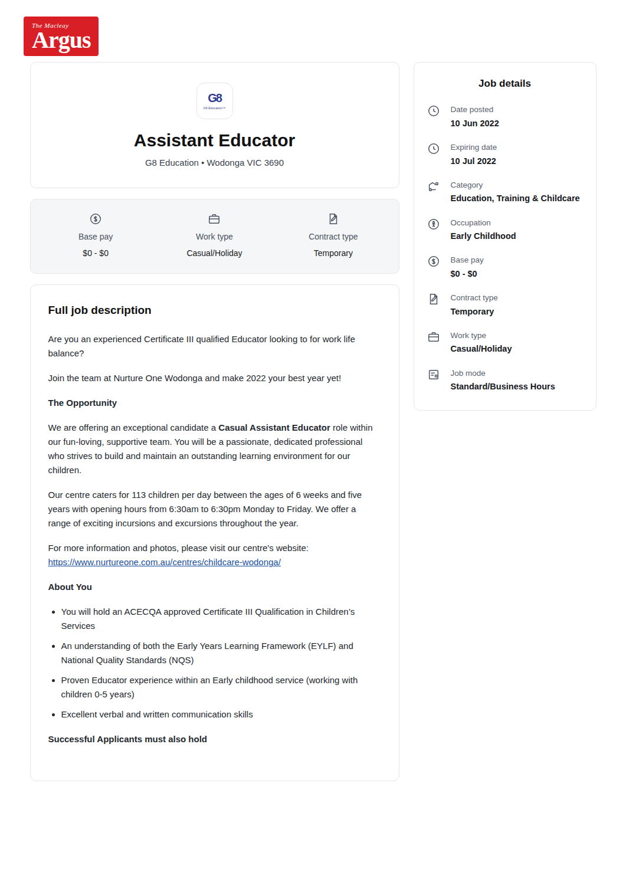The Macleay Argus
G8 G8 Education™
Assistant Educator
G8 Education • Wodonga VIC 3690
Base pay $0 - $0
Work type Casual/Holiday
Contract type Temporary
Full job description
Are you an experienced Certificate III qualified Educator looking to for work life balance?
Join the team at Nurture One Wodonga and make 2022 your best year yet!
The Opportunity
We are offering an exceptional candidate a Casual Assistant Educator role within our fun-loving, supportive team. You will be a passionate, dedicated professional who strives to build and maintain an outstanding learning environment for our children.
Our centre caters for 113 children per day between the ages of 6 weeks and five years with opening hours from 6:30am to 6:30pm Monday to Friday. We offer a range of exciting incursions and excursions throughout the year.
For more information and photos, please visit our centre's website:
https://www.nurtureone.com.au/centres/childcare-wodonga/
About You
You will hold an ACECQA approved Certificate III Qualification in Children’s Services
An understanding of both the Early Years Learning Framework (EYLF) and National Quality Standards (NQS)
Proven Educator experience within an Early childhood service (working with children 0-5 years)
Excellent verbal and written communication skills
Successful Applicants must also hold
Job details
Date posted 10 Jun 2022
Expiring date 10 Jul 2022
Category Education, Training & Childcare
Occupation Early Childhood
Base pay $0 - $0
Contract type Temporary
Work type Casual/Holiday
Job mode Standard/Business Hours